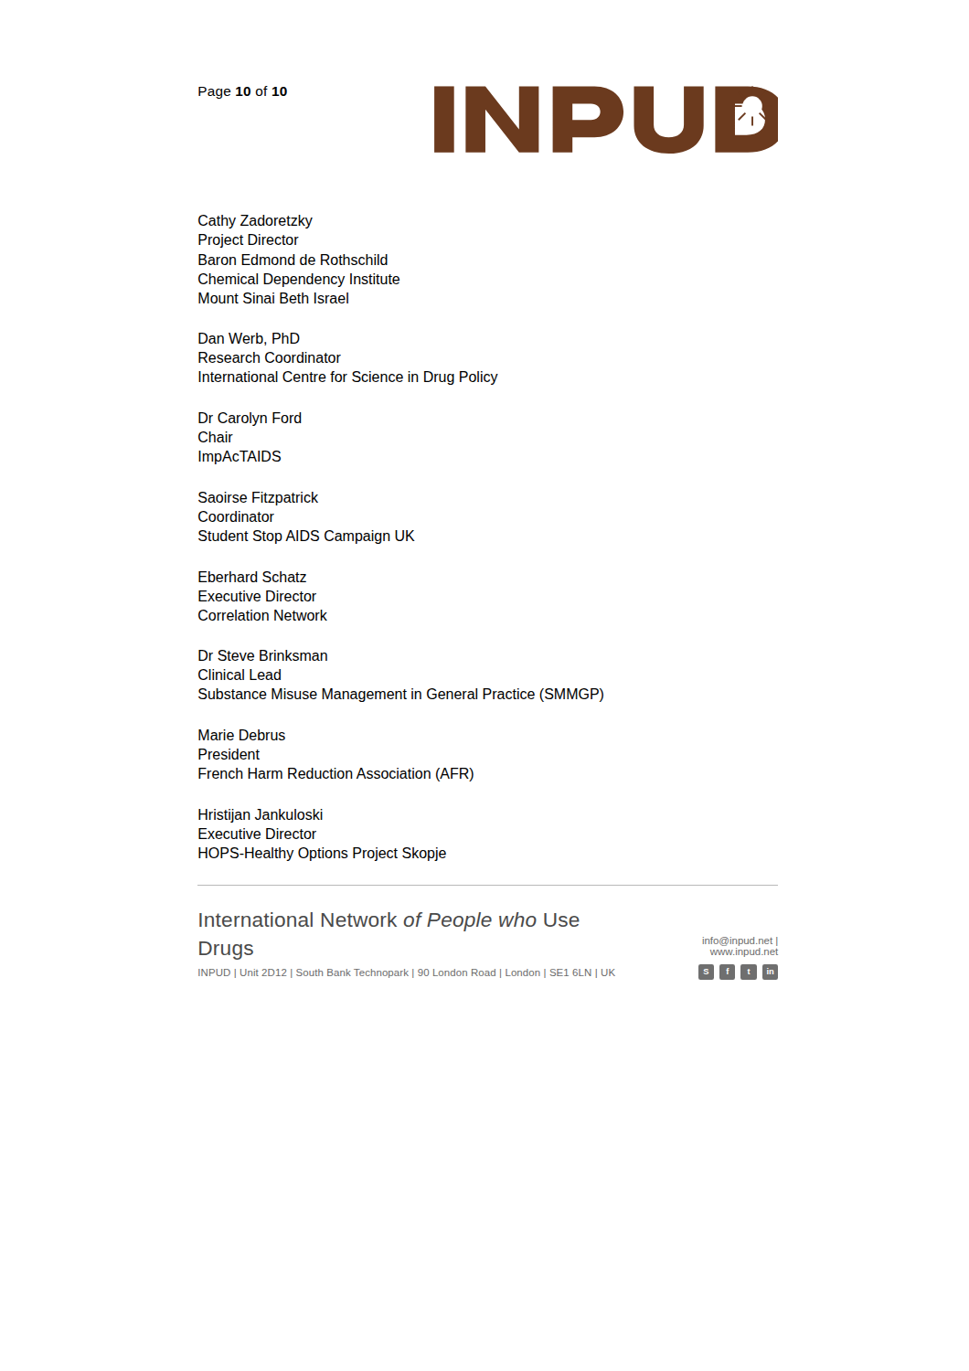Page 10 of 10
Cathy Zadoretzky
Project Director
Baron Edmond de Rothschild
Chemical Dependency Institute
Mount Sinai Beth Israel
Dan Werb, PhD
Research Coordinator
International Centre for Science in Drug Policy
Dr Carolyn Ford
Chair
ImpAcTAIDS
Saoirse Fitzpatrick
Coordinator
Student Stop AIDS Campaign UK
Eberhard Schatz
Executive Director
Correlation Network
Dr Steve Brinksman
Clinical Lead
Substance Misuse Management in General Practice (SMMGP)
Marie Debrus
President
French Harm Reduction Association (AFR)
Hristijan Jankuloski
Executive Director
HOPS-Healthy Options Project Skopje
International Network of People who Use Drugs
INPUD | Unit 2D12 | South Bank Technopark | 90 London Road | London | SE1 6LN | UK
info@inpud.net | www.inpud.net
Sftin